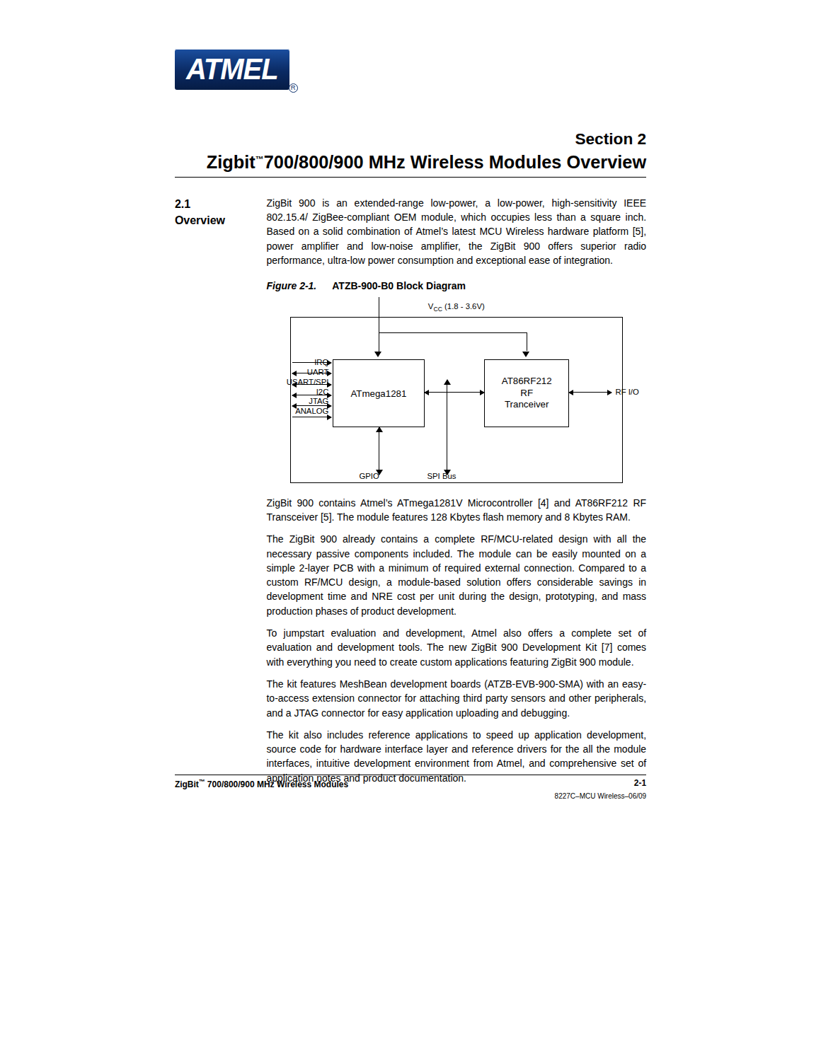ATMEL R
Section 2
Zigbit™700/800/900 MHz Wireless Modules Overview
2.1 Overview
ZigBit 900 is an extended-range low-power, a low-power, high-sensitivity IEEE 802.15.4/ ZigBee-compliant OEM module, which occupies less than a square inch. Based on a solid combination of Atmel’s latest MCU Wireless hardware platform [5], power amplifier and low-noise amplifier, the ZigBit 900 offers superior radio performance, ultra-low power consumption and exceptional ease of integration.
Figure 2-1.ATZB-900-B0 Block Diagram
VCC (1.8 - 3.6V)
IRQ
UART
USART/SPI
I2C
JTAG
ANALOG
ATmega1281
AT86RF212
RF
Tranceiver
RF I/O
GPIO
SPI Bus
ZigBit 900 contains Atmel’s ATmega1281V Microcontroller [4] and AT86RF212 RF Transceiver [5]. The module features 128 Kbytes flash memory and 8 Kbytes RAM.
The ZigBit 900 already contains a complete RF/MCU-related design with all the necessary passive components included. The module can be easily mounted on a simple 2-layer PCB with a minimum of required external connection. Compared to a custom RF/MCU design, a module-based solution offers considerable savings in development time and NRE cost per unit during the design, prototyping, and mass production phases of product development.
To jumpstart evaluation and development, Atmel also offers a complete set of evaluation and development tools. The new ZigBit 900 Development Kit [7] comes with everything you need to create custom applications featuring ZigBit 900 module.
The kit features MeshBean development boards (ATZB-EVB-900-SMA) with an easy-to-access extension connector for attaching third party sensors and other peripherals, and a JTAG connector for easy application uploading and debugging.
The kit also includes reference applications to speed up application development, source code for hardware interface layer and reference drivers for the all the module interfaces, intuitive development environment from Atmel, and comprehensive set of application notes and product documentation.
ZigBit™ 700/800/900 MHz Wireless Modules
2-1
8227C–MCU Wireless–06/09